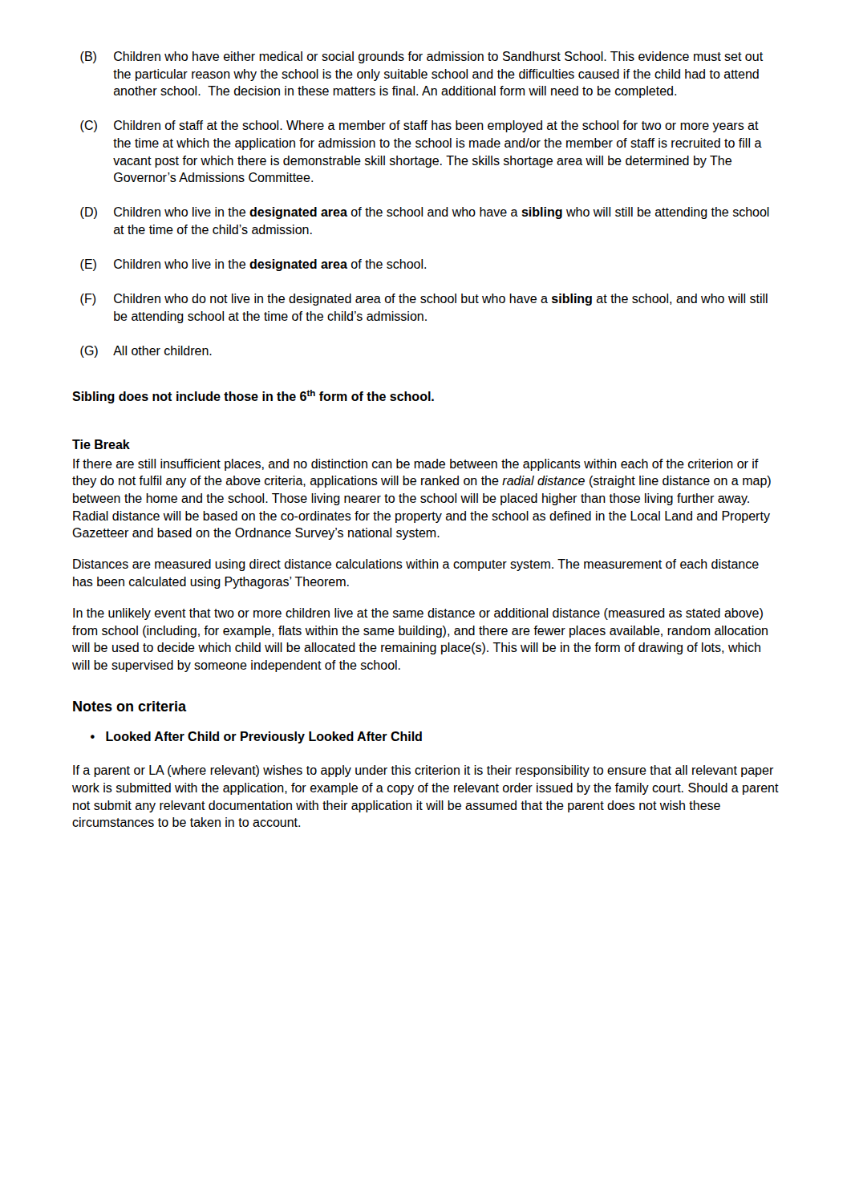(B) Children who have either medical or social grounds for admission to Sandhurst School. This evidence must set out the particular reason why the school is the only suitable school and the difficulties caused if the child had to attend another school. The decision in these matters is final. An additional form will need to be completed.
(C) Children of staff at the school. Where a member of staff has been employed at the school for two or more years at the time at which the application for admission to the school is made and/or the member of staff is recruited to fill a vacant post for which there is demonstrable skill shortage. The skills shortage area will be determined by The Governor’s Admissions Committee.
(D) Children who live in the designated area of the school and who have a sibling who will still be attending the school at the time of the child’s admission.
(E) Children who live in the designated area of the school.
(F) Children who do not live in the designated area of the school but who have a sibling at the school, and who will still be attending school at the time of the child’s admission.
(G) All other children.
Sibling does not include those in the 6th form of the school.
Tie Break
If there are still insufficient places, and no distinction can be made between the applicants within each of the criterion or if they do not fulfil any of the above criteria, applications will be ranked on the radial distance (straight line distance on a map) between the home and the school. Those living nearer to the school will be placed higher than those living further away. Radial distance will be based on the co-ordinates for the property and the school as defined in the Local Land and Property Gazetteer and based on the Ordnance Survey’s national system.
Distances are measured using direct distance calculations within a computer system. The measurement of each distance has been calculated using Pythagoras’ Theorem.
In the unlikely event that two or more children live at the same distance or additional distance (measured as stated above) from school (including, for example, flats within the same building), and there are fewer places available, random allocation will be used to decide which child will be allocated the remaining place(s). This will be in the form of drawing of lots, which will be supervised by someone independent of the school.
Notes on criteria
Looked After Child or Previously Looked After Child
If a parent or LA (where relevant) wishes to apply under this criterion it is their responsibility to ensure that all relevant paper work is submitted with the application, for example of a copy of the relevant order issued by the family court. Should a parent not submit any relevant documentation with their application it will be assumed that the parent does not wish these circumstances to be taken in to account.